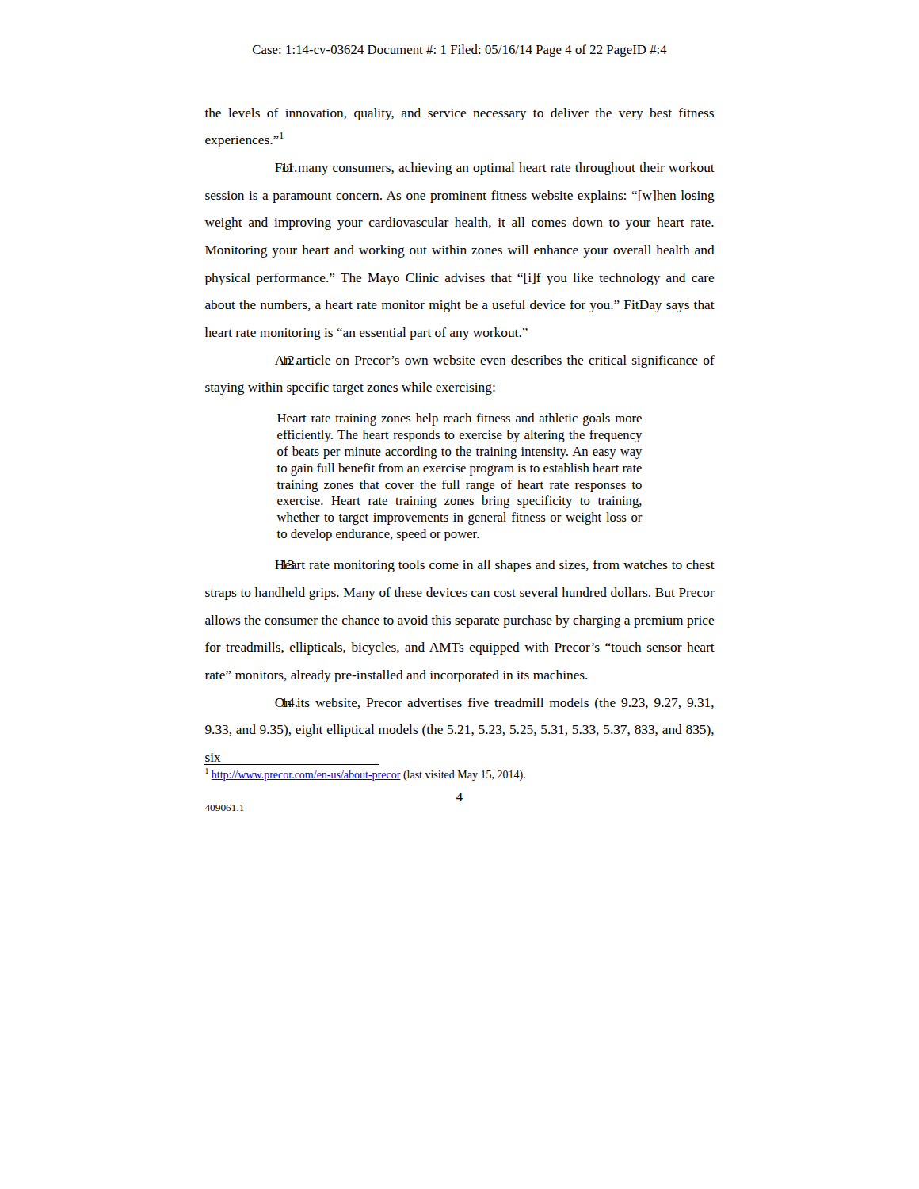Case: 1:14-cv-03624 Document #: 1 Filed: 05/16/14 Page 4 of 22 PageID #:4
the levels of innovation, quality, and service necessary to deliver the very best fitness experiences.”1
11. For many consumers, achieving an optimal heart rate throughout their workout session is a paramount concern. As one prominent fitness website explains: “[w]hen losing weight and improving your cardiovascular health, it all comes down to your heart rate. Monitoring your heart and working out within zones will enhance your overall health and physical performance.” The Mayo Clinic advises that “[i]f you like technology and care about the numbers, a heart rate monitor might be a useful device for you.” FitDay says that heart rate monitoring is “an essential part of any workout.”
12. An article on Precor’s own website even describes the critical significance of staying within specific target zones while exercising:
Heart rate training zones help reach fitness and athletic goals more efficiently. The heart responds to exercise by altering the frequency of beats per minute according to the training intensity. An easy way to gain full benefit from an exercise program is to establish heart rate training zones that cover the full range of heart rate responses to exercise. Heart rate training zones bring specificity to training, whether to target improvements in general fitness or weight loss or to develop endurance, speed or power.
13. Heart rate monitoring tools come in all shapes and sizes, from watches to chest straps to handheld grips. Many of these devices can cost several hundred dollars. But Precor allows the consumer the chance to avoid this separate purchase by charging a premium price for treadmills, ellipticals, bicycles, and AMTs equipped with Precor’s “touch sensor heart rate” monitors, already pre-installed and incorporated in its machines.
14. On its website, Precor advertises five treadmill models (the 9.23, 9.27, 9.31, 9.33, and 9.35), eight elliptical models (the 5.21, 5.23, 5.25, 5.31, 5.33, 5.37, 833, and 835), six
1 http://www.precor.com/en-us/about-precor (last visited May 15, 2014).
4
409061.1